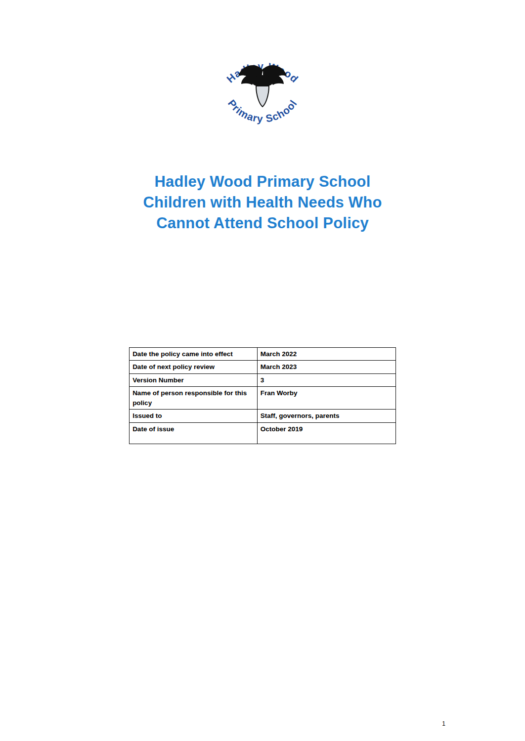Hadley Wood Primary School
Hadley Wood Primary School
Children with Health Needs Who
Cannot Attend School Policy
| Date the policy came into effect | March 2022 |
| Date of next policy review | March 2023 |
| Version Number | 3 |
| Name of person responsible for this policy | Fran Worby |
| Issued to | Staff, governors, parents |
| Date of issue | October 2019 |
1